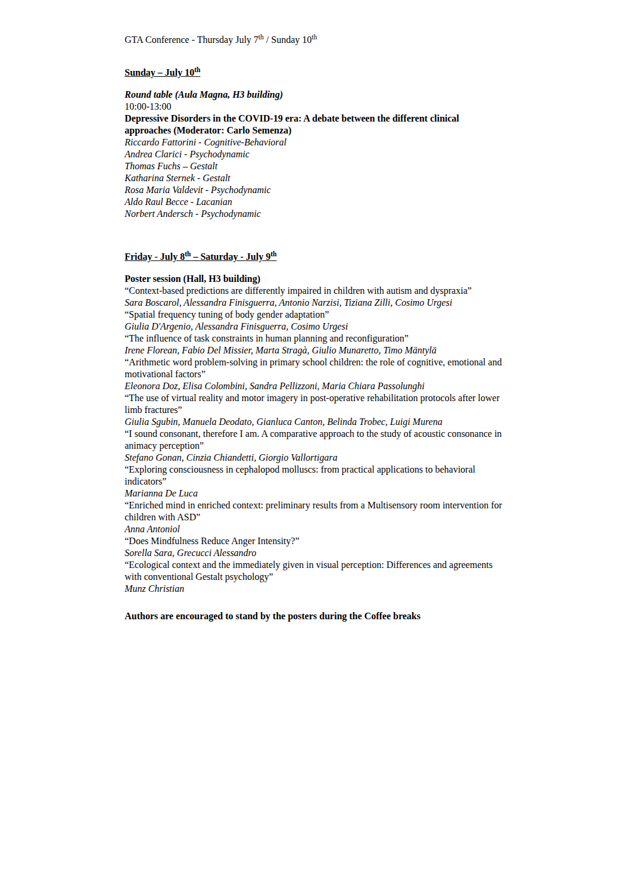GTA Conference - Thursday July 7th / Sunday 10th
Sunday – July 10th
Round table (Aula Magna, H3 building)
10:00-13:00
Depressive Disorders in the COVID-19 era: A debate between the different clinical approaches (Moderator: Carlo Semenza)
Riccardo Fattorini - Cognitive-Behavioral
Andrea Clarici - Psychodynamic
Thomas Fuchs – Gestalt
Katharina Sternek - Gestalt
Rosa Maria Valdevit - Psychodynamic
Aldo Raul Becce - Lacanian
Norbert Andersch - Psychodynamic
Friday - July 8th – Saturday - July 9th
Poster session (Hall, H3 building)
“Context-based predictions are differently impaired in children with autism and dyspraxia”
Sara Boscarol, Alessandra Finisguerra, Antonio Narzisi, Tiziana Zilli, Cosimo Urgesi
“Spatial frequency tuning of body gender adaptation”
Giulia D'Argenio, Alessandra Finisguerra, Cosimo Urgesi
“The influence of task constraints in human planning and reconfiguration”
Irene Florean, Fabio Del Missier, Marta Stragà, Giulio Munaretto, Timo Mäntylä
“Arithmetic word problem-solving in primary school children: the role of cognitive, emotional and motivational factors”
Eleonora Doz, Elisa Colombini, Sandra Pellizzoni, Maria Chiara Passolunghi
“The use of virtual reality and motor imagery in post-operative rehabilitation protocols after lower limb fractures”
Giulia Sgubin, Manuela Deodato, Gianluca Canton, Belinda Trobec, Luigi Murena
“I sound consonant, therefore I am. A comparative approach to the study of acoustic consonance in animacy perception”
Stefano Gonan, Cinzia Chiandetti, Giorgio Vallortigara
“Exploring consciousness in cephalopod molluscs: from practical applications to behavioral indicators”
Marianna De Luca
“Enriched mind in enriched context: preliminary results from a Multisensory room intervention for children with ASD”
Anna Antoniol
“Does Mindfulness Reduce Anger Intensity?”
Sorella Sara, Grecucci Alessandro
“Ecological context and the immediately given in visual perception: Differences and agreements with conventional Gestalt psychology”
Munz Christian
Authors are encouraged to stand by the posters during the Coffee breaks